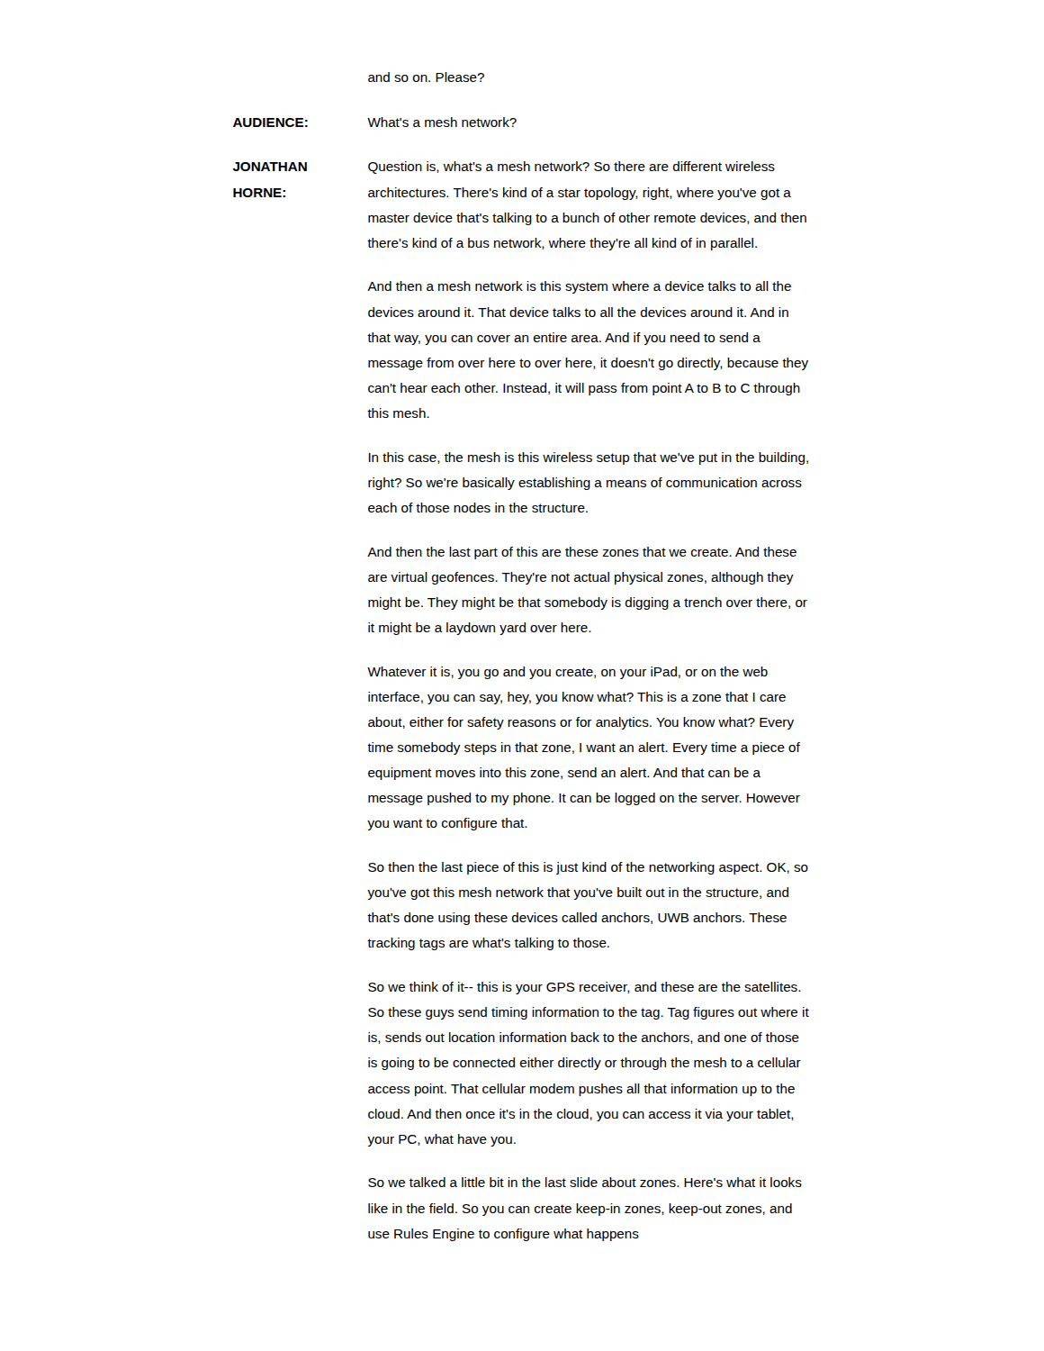and so on. Please?
AUDIENCE:
What's a mesh network?
JONATHAN HORNE:
Question is, what's a mesh network? So there are different wireless architectures. There's kind of a star topology, right, where you've got a master device that's talking to a bunch of other remote devices, and then there's kind of a bus network, where they're all kind of in parallel.
And then a mesh network is this system where a device talks to all the devices around it. That device talks to all the devices around it. And in that way, you can cover an entire area. And if you need to send a message from over here to over here, it doesn't go directly, because they can't hear each other. Instead, it will pass from point A to B to C through this mesh.
In this case, the mesh is this wireless setup that we've put in the building, right? So we're basically establishing a means of communication across each of those nodes in the structure.
And then the last part of this are these zones that we create. And these are virtual geofences. They're not actual physical zones, although they might be. They might be that somebody is digging a trench over there, or it might be a laydown yard over here.
Whatever it is, you go and you create, on your iPad, or on the web interface, you can say, hey, you know what? This is a zone that I care about, either for safety reasons or for analytics. You know what? Every time somebody steps in that zone, I want an alert. Every time a piece of equipment moves into this zone, send an alert. And that can be a message pushed to my phone. It can be logged on the server. However you want to configure that.
So then the last piece of this is just kind of the networking aspect. OK, so you've got this mesh network that you've built out in the structure, and that's done using these devices called anchors, UWB anchors. These tracking tags are what's talking to those.
So we think of it-- this is your GPS receiver, and these are the satellites. So these guys send timing information to the tag. Tag figures out where it is, sends out location information back to the anchors, and one of those is going to be connected either directly or through the mesh to a cellular access point. That cellular modem pushes all that information up to the cloud. And then once it's in the cloud, you can access it via your tablet, your PC, what have you.
So we talked a little bit in the last slide about zones. Here's what it looks like in the field. So you can create keep-in zones, keep-out zones, and use Rules Engine to configure what happens